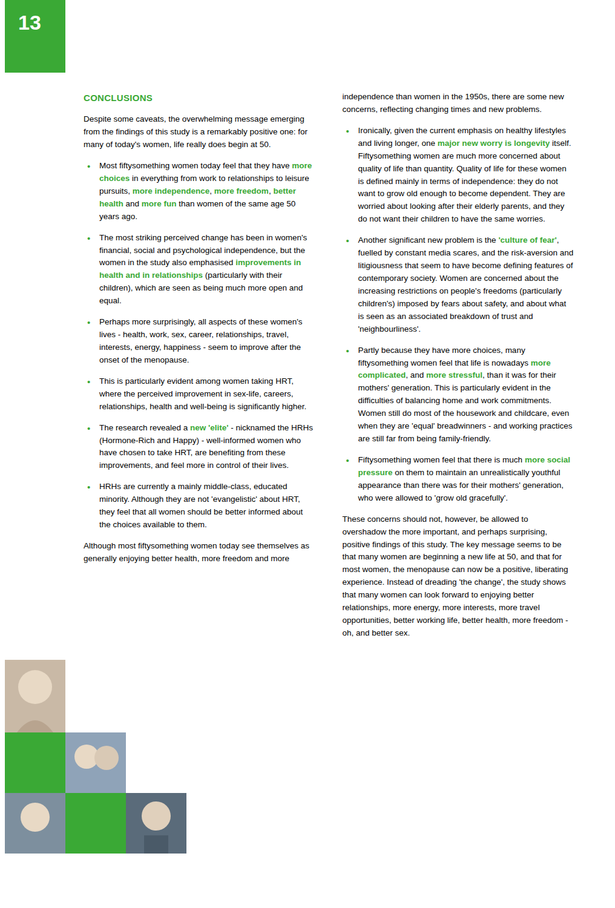13
CONCLUSIONS
Despite some caveats, the overwhelming message emerging from the findings of this study is a remarkably positive one: for many of today's women, life really does begin at 50.
Most fiftysomething women today feel that they have more choices in everything from work to relationships to leisure pursuits, more independence, more freedom, better health and more fun than women of the same age 50 years ago.
The most striking perceived change has been in women's financial, social and psychological independence, but the women in the study also emphasised improvements in health and in relationships (particularly with their children), which are seen as being much more open and equal.
Perhaps more surprisingly, all aspects of these women's lives - health, work, sex, career, relationships, travel, interests, energy, happiness - seem to improve after the onset of the menopause.
This is particularly evident among women taking HRT, where the perceived improvement in sex-life, careers, relationships, health and well-being is significantly higher.
The research revealed a new 'elite' - nicknamed the HRHs (Hormone-Rich and Happy) - well-informed women who have chosen to take HRT, are benefiting from these improvements, and feel more in control of their lives.
HRHs are currently a mainly middle-class, educated minority. Although they are not 'evangelistic' about HRT, they feel that all women should be better informed about the choices available to them.
Although most fiftysomething women today see themselves as generally enjoying better health, more freedom and more
independence than women in the 1950s, there are some new concerns, reflecting changing times and new problems.
Ironically, given the current emphasis on healthy lifestyles and living longer, one major new worry is longevity itself. Fiftysomething women are much more concerned about quality of life than quantity. Quality of life for these women is defined mainly in terms of independence: they do not want to grow old enough to become dependent. They are worried about looking after their elderly parents, and they do not want their children to have the same worries.
Another significant new problem is the 'culture of fear', fuelled by constant media scares, and the risk-aversion and litigiousness that seem to have become defining features of contemporary society. Women are concerned about the increasing restrictions on people's freedoms (particularly children's) imposed by fears about safety, and about what is seen as an associated breakdown of trust and 'neighbourliness'.
Partly because they have more choices, many fiftysomething women feel that life is nowadays more complicated, and more stressful, than it was for their mothers' generation. This is particularly evident in the difficulties of balancing home and work commitments. Women still do most of the housework and childcare, even when they are 'equal' breadwinners - and working practices are still far from being family-friendly.
Fiftysomething women feel that there is much more social pressure on them to maintain an unrealistically youthful appearance than there was for their mothers' generation, who were allowed to 'grow old gracefully'.
These concerns should not, however, be allowed to overshadow the more important, and perhaps surprising, positive findings of this study. The key message seems to be that many women are beginning a new life at 50, and that for most women, the menopause can now be a positive, liberating experience. Instead of dreading 'the change', the study shows that many women can look forward to enjoying better relationships, more energy, more interests, more travel opportunities, better working life, better health, more freedom - oh, and better sex.